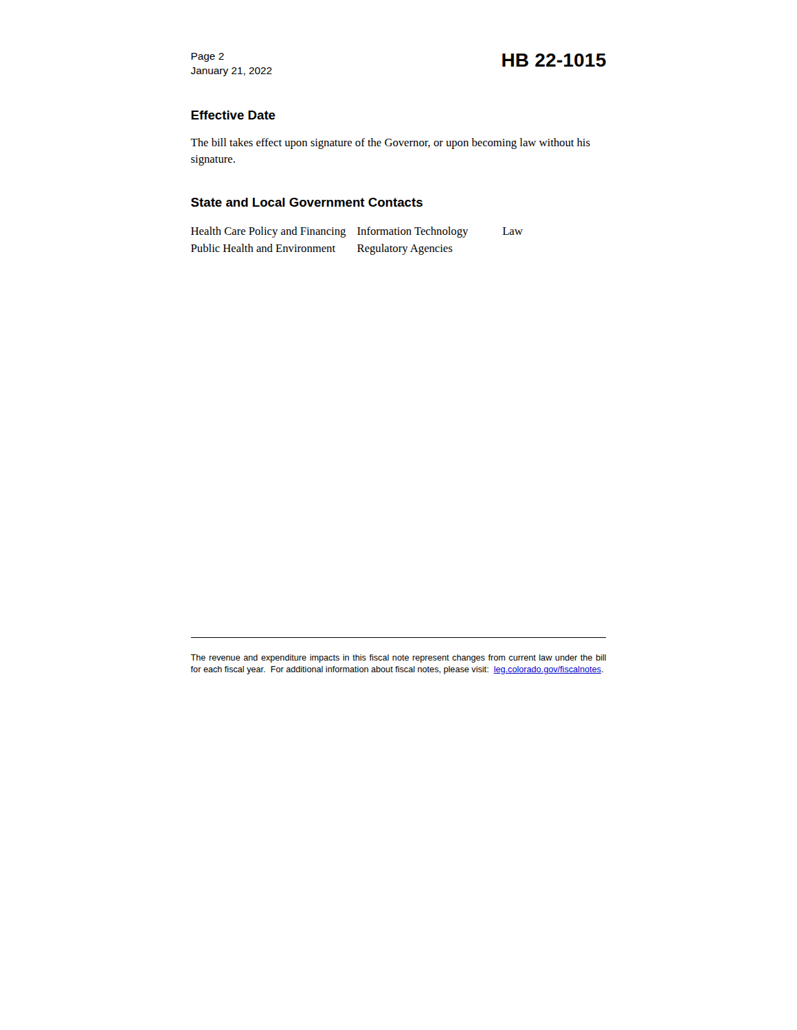Page 2
January 21, 2022
HB 22-1015
Effective Date
The bill takes effect upon signature of the Governor, or upon becoming law without his signature.
State and Local Government Contacts
| Health Care Policy and Financing | Information Technology | Law |
| Public Health and Environment | Regulatory Agencies | |
The revenue and expenditure impacts in this fiscal note represent changes from current law under the bill for each fiscal year. For additional information about fiscal notes, please visit: leg.colorado.gov/fiscalnotes.